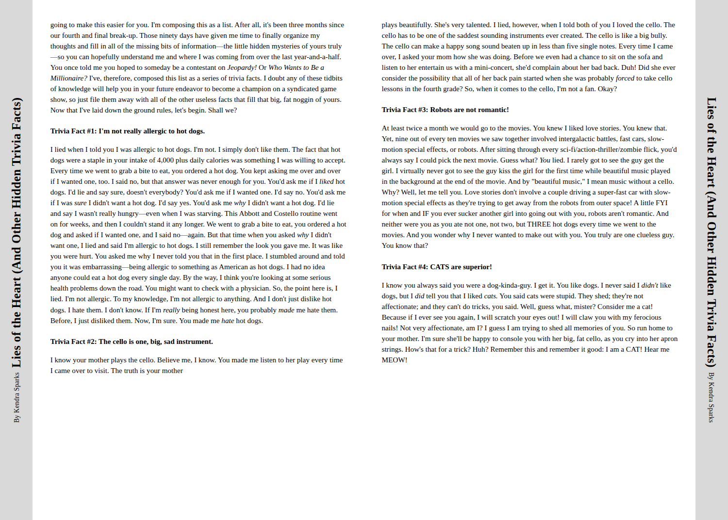Lies of the Heart (And Other Hidden Trivia Facts) By Kendra Sparks
going to make this easier for you. I'm composing this as a list. After all, it's been three months since our fourth and final break-up. Those ninety days have given me time to finally organize my thoughts and fill in all of the missing bits of information—the little hidden mysteries of yours truly—so you can hopefully understand me and where I was coming from over the last year-and-a-half. You once told me you hoped to someday be a contestant on Jeopardy! Or Who Wants to Be a Millionaire? I've, therefore, composed this list as a series of trivia facts. I doubt any of these tidbits of knowledge will help you in your future endeavor to become a champion on a syndicated game show, so just file them away with all of the other useless facts that fill that big, fat noggin of yours. Now that I've laid down the ground rules, let's begin. Shall we?
Trivia Fact #1: I'm not really allergic to hot dogs.
I lied when I told you I was allergic to hot dogs. I'm not. I simply don't like them. The fact that hot dogs were a staple in your intake of 4,000 plus daily calories was something I was willing to accept. Every time we went to grab a bite to eat, you ordered a hot dog. You kept asking me over and over if I wanted one, too. I said no, but that answer was never enough for you. You'd ask me if I liked hot dogs. I'd lie and say sure, doesn't everybody? You'd ask me if I wanted one. I'd say no. You'd ask me if I was sure I didn't want a hot dog. I'd say yes. You'd ask me why I didn't want a hot dog. I'd lie and say I wasn't really hungry—even when I was starving. This Abbott and Costello routine went on for weeks, and then I couldn't stand it any longer. We went to grab a bite to eat, you ordered a hot dog and asked if I wanted one, and I said no—again. But that time when you asked why I didn't want one, I lied and said I'm allergic to hot dogs. I still remember the look you gave me. It was like you were hurt. You asked me why I never told you that in the first place. I stumbled around and told you it was embarrassing—being allergic to something as American as hot dogs. I had no idea anyone could eat a hot dog every single day. By the way, I think you're looking at some serious health problems down the road. You might want to check with a physician. So, the point here is, I lied. I'm not allergic. To my knowledge, I'm not allergic to anything. And I don't just dislike hot dogs. I hate them. I don't know. If I'm really being honest here, you probably made me hate them. Before, I just disliked them. Now, I'm sure. You made me hate hot dogs.
Trivia Fact #2: The cello is one, big, sad instrument.
I know your mother plays the cello. Believe me, I know. You made me listen to her play every time I came over to visit. The truth is your mother
plays beautifully. She's very talented. I lied, however, when I told both of you I loved the cello. The cello has to be one of the saddest sounding instruments ever created. The cello is like a big bully. The cello can make a happy song sound beaten up in less than five single notes. Every time I came over, I asked your mom how she was doing. Before we even had a chance to sit on the sofa and listen to her entertain us with a mini-concert, she'd complain about her bad back. Duh! Did she ever consider the possibility that all of her back pain started when she was probably forced to take cello lessons in the fourth grade? So, when it comes to the cello, I'm not a fan. Okay?
Trivia Fact #3: Robots are not romantic!
At least twice a month we would go to the movies. You knew I liked love stories. You knew that. Yet, nine out of every ten movies we saw together involved intergalactic battles, fast cars, slow-motion special effects, or robots. After sitting through every sci-fi/action-thriller/zombie flick, you'd always say I could pick the next movie. Guess what? You lied. I rarely got to see the guy get the girl. I virtually never got to see the guy kiss the girl for the first time while beautiful music played in the background at the end of the movie. And by "beautiful music," I mean music without a cello. Why? Well, let me tell you. Love stories don't involve a couple driving a super-fast car with slow-motion special effects as they're trying to get away from the robots from outer space! A little FYI for when and IF you ever sucker another girl into going out with you, robots aren't romantic. And neither were you as you ate not one, not two, but THREE hot dogs every time we went to the movies. And you wonder why I never wanted to make out with you. You truly are one clueless guy. You know that?
Trivia Fact #4: CATS are superior!
I know you always said you were a dog-kinda-guy. I get it. You like dogs. I never said I didn't like dogs, but I did tell you that I liked cats. You said cats were stupid. They shed; they're not affectionate; and they can't do tricks, you said. Well, guess what, mister? Consider me a cat! Because if I ever see you again, I will scratch your eyes out! I will claw you with my ferocious nails! Not very affectionate, am I? I guess I am trying to shed all memories of you. So run home to your mother. I'm sure she'll be happy to console you with her big, fat cello, as you cry into her apron strings. How's that for a trick? Huh? Remember this and remember it good: I am a CAT! Hear me MEOW!
Lies of the Heart (And Other Hidden Trivia Facts) By Kendra Sparks